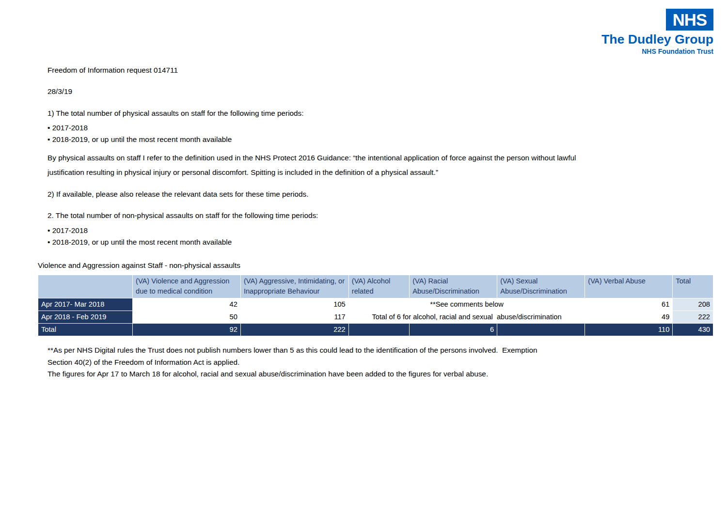NHS
The Dudley Group
NHS Foundation Trust
Freedom of Information request 014711
28/3/19
1) The total number of physical assaults on staff for the following time periods:
• 2017-2018
• 2018-2019, or up until the most recent month available
By physical assaults on staff I refer to the definition used in the NHS Protect 2016 Guidance: “the intentional application of force against the person without lawful
justification resulting in physical injury or personal discomfort. Spitting is included in the definition of a physical assault.”
2) If available, please also release the relevant data sets for these time periods.
2. The total number of non-physical assaults on staff for the following time periods:
• 2017-2018
• 2018-2019, or up until the most recent month available
Violence and Aggression against Staff - non-physical assaults
| | (VA) Violence and Aggression due to medical condition | (VA) Aggressive, Intimidating, or Inappropriate Behaviour | (VA) Alcohol related | (VA) Racial Abuse/Discrimination | (VA) Sexual Abuse/Discrimination | (VA) Verbal Abuse | Total |
| --- | --- | --- | --- | --- | --- | --- | --- |
| Apr 2017- Mar 2018 | 42 | 105 | **See comments below | 61 | 208 |
| Apr 2018 - Feb 2019 | 50 | 117 | Total of 6 for alcohol, racial and sexual abuse/discrimination | 49 | 222 |
| Total | 92 | 222 | | 6 | | 110 | 430 |
**As per NHS Digital rules the Trust does not publish numbers lower than 5 as this could lead to the identification of the persons involved. Exemption
Section 40(2) of the Freedom of Information Act is applied.
The figures for Apr 17 to March 18 for alcohol, racial and sexual abuse/discrimination have been added to the figures for verbal abuse.